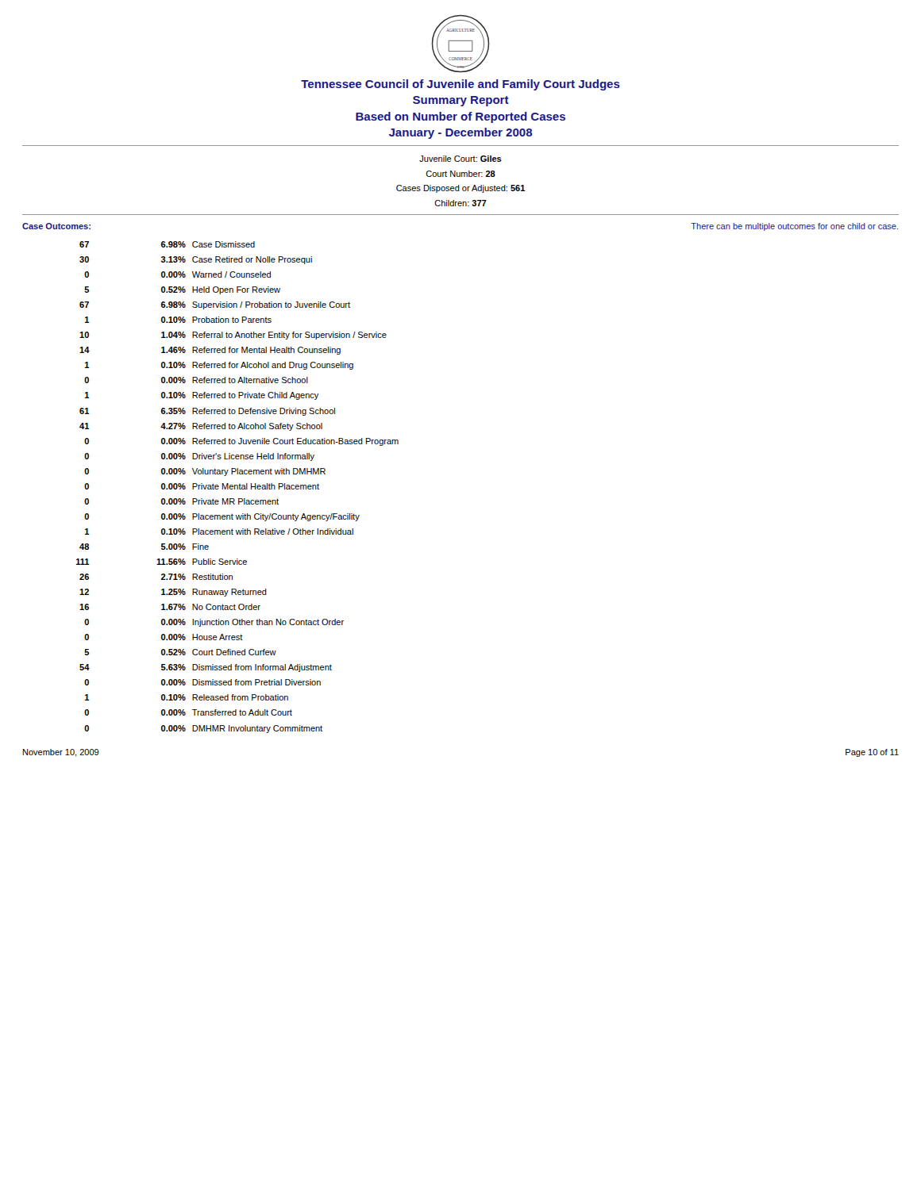Tennessee Council of Juvenile and Family Court Judges
Summary Report
Based on Number of Reported Cases
January - December 2008
Juvenile Court: Giles
Court Number: 28
Cases Disposed or Adjusted: 561
Children: 377
Case Outcomes: There can be multiple outcomes for one child or case.
| 67 | 6.98% | Case Dismissed |
| 30 | 3.13% | Case Retired or Nolle Prosequi |
| 0 | 0.00% | Warned / Counseled |
| 5 | 0.52% | Held Open For Review |
| 67 | 6.98% | Supervision / Probation to Juvenile Court |
| 1 | 0.10% | Probation to Parents |
| 10 | 1.04% | Referral to Another Entity for Supervision / Service |
| 14 | 1.46% | Referred for Mental Health Counseling |
| 1 | 0.10% | Referred for Alcohol and Drug Counseling |
| 0 | 0.00% | Referred to Alternative School |
| 1 | 0.10% | Referred to Private Child Agency |
| 61 | 6.35% | Referred to Defensive Driving School |
| 41 | 4.27% | Referred to Alcohol Safety School |
| 0 | 0.00% | Referred to Juvenile Court Education-Based Program |
| 0 | 0.00% | Driver's License Held Informally |
| 0 | 0.00% | Voluntary Placement with DMHMR |
| 0 | 0.00% | Private Mental Health Placement |
| 0 | 0.00% | Private MR Placement |
| 0 | 0.00% | Placement with City/County Agency/Facility |
| 1 | 0.10% | Placement with Relative / Other Individual |
| 48 | 5.00% | Fine |
| 111 | 11.56% | Public Service |
| 26 | 2.71% | Restitution |
| 12 | 1.25% | Runaway Returned |
| 16 | 1.67% | No Contact Order |
| 0 | 0.00% | Injunction Other than No Contact Order |
| 0 | 0.00% | House Arrest |
| 5 | 0.52% | Court Defined Curfew |
| 54 | 5.63% | Dismissed from Informal Adjustment |
| 0 | 0.00% | Dismissed from Pretrial Diversion |
| 1 | 0.10% | Released from Probation |
| 0 | 0.00% | Transferred to Adult Court |
| 0 | 0.00% | DMHMR Involuntary Commitment |
November 10, 2009 Page 10 of 11